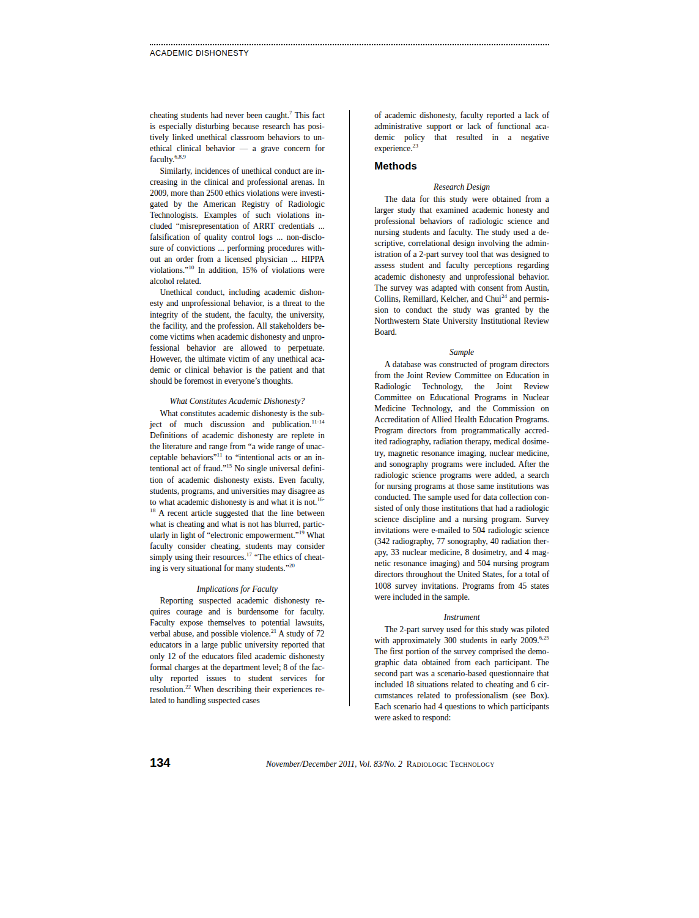ACADEMIC DISHONESTY
cheating students had never been caught.7 This fact is especially disturbing because research has positively linked unethical classroom behaviors to unethical clinical behavior — a grave concern for faculty.6,8,9
Similarly, incidences of unethical conduct are increasing in the clinical and professional arenas. In 2009, more than 2500 ethics violations were investigated by the American Registry of Radiologic Technologists. Examples of such violations included “misrepresentation of ARRT credentials ... falsification of quality control logs ... non-disclosure of convictions ... performing procedures without an order from a licensed physician ... HIPPA violations.”10 In addition, 15% of violations were alcohol related.
Unethical conduct, including academic dishonesty and unprofessional behavior, is a threat to the integrity of the student, the faculty, the university, the facility, and the profession. All stakeholders become victims when academic dishonesty and unprofessional behavior are allowed to perpetuate. However, the ultimate victim of any unethical academic or clinical behavior is the patient and that should be foremost in everyone’s thoughts.
What Constitutes Academic Dishonesty?
What constitutes academic dishonesty is the subject of much discussion and publication.11-14 Definitions of academic dishonesty are replete in the literature and range from “a wide range of unacceptable behaviors”11 to “intentional acts or an intentional act of fraud.”15 No single universal definition of academic dishonesty exists. Even faculty, students, programs, and universities may disagree as to what academic dishonesty is and what it is not.16-18 A recent article suggested that the line between what is cheating and what is not has blurred, particularly in light of “electronic empowerment.”19 What faculty consider cheating, students may consider simply using their resources.17 “The ethics of cheating is very situational for many students.”20
Implications for Faculty
Reporting suspected academic dishonesty requires courage and is burdensome for faculty. Faculty expose themselves to potential lawsuits, verbal abuse, and possible violence.21 A study of 72 educators in a large public university reported that only 12 of the educators filed academic dishonesty formal charges at the department level; 8 of the faculty reported issues to student services for resolution.22 When describing their experiences related to handling suspected cases
of academic dishonesty, faculty reported a lack of administrative support or lack of functional academic policy that resulted in a negative experience.23
Methods
Research Design
The data for this study were obtained from a larger study that examined academic honesty and professional behaviors of radiologic science and nursing students and faculty. The study used a descriptive, correlational design involving the administration of a 2-part survey tool that was designed to assess student and faculty perceptions regarding academic dishonesty and unprofessional behavior. The survey was adapted with consent from Austin, Collins, Remillard, Kelcher, and Chui24 and permission to conduct the study was granted by the Northwestern State University Institutional Review Board.
Sample
A database was constructed of program directors from the Joint Review Committee on Education in Radiologic Technology, the Joint Review Committee on Educational Programs in Nuclear Medicine Technology, and the Commission on Accreditation of Allied Health Education Programs. Program directors from programmatically accredited radiography, radiation therapy, medical dosimetry, magnetic resonance imaging, nuclear medicine, and sonography programs were included. After the radiologic science programs were added, a search for nursing programs at those same institutions was conducted. The sample used for data collection consisted of only those institutions that had a radiologic science discipline and a nursing program. Survey invitations were e-mailed to 504 radiologic science (342 radiography, 77 sonography, 40 radiation therapy, 33 nuclear medicine, 8 dosimetry, and 4 magnetic resonance imaging) and 504 nursing program directors throughout the United States, for a total of 1008 survey invitations. Programs from 45 states were included in the sample.
Instrument
The 2-part survey used for this study was piloted with approximately 300 students in early 2009.6,25 The first portion of the survey comprised the demographic data obtained from each participant. The second part was a scenario-based questionnaire that included 18 situations related to cheating and 6 circumstances related to professionalism (see Box). Each scenario had 4 questions to which participants were asked to respond:
134
November/December 2011, Vol. 83/No. 2 Radiologic Technology